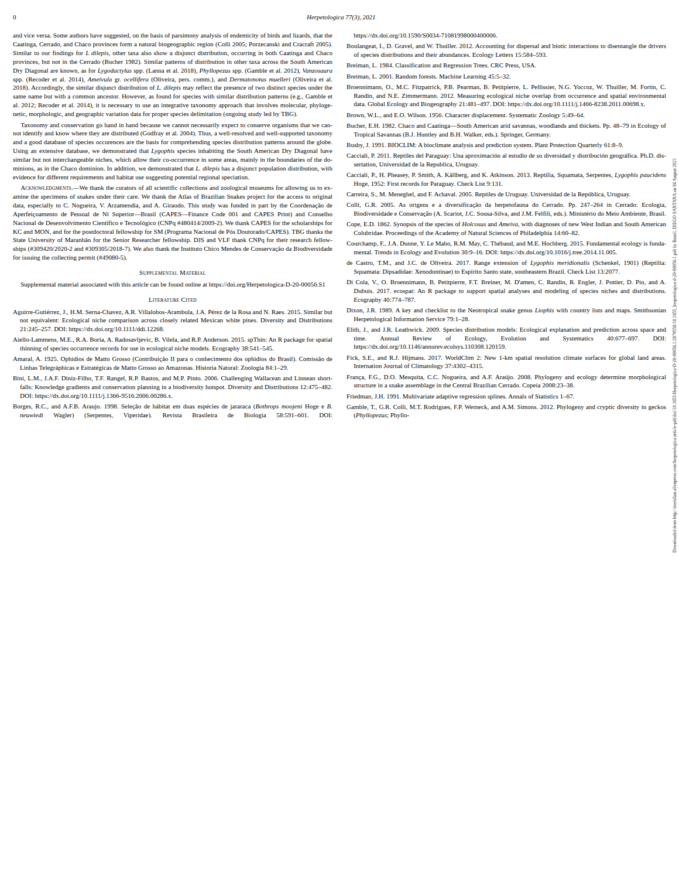0 Herpetologica 77(3), 2021
Downloaded from http://meridian.allenpress.com/herpetologica/article-pdf/doi/10.1655/Herpetologica-D-20-00056.1/2879558/10.1655_herpetologica-d-20-00056.1.pdf by Brazil, DIEGO SANTANA on 04 August 2021
and vice versa. Some authors have suggested, on the basis of parsimony analysis of endemicity of birds and lizards, that the Caatinga, Cerrado, and Chaco provinces form a natural biogeographic region (Colli 2005; Porzecanski and Cracraft 2005). Similar to our findings for L dilepis, other taxa also show a disjunct distribution, occurring in both Caatinga and Chaco provinces, but not in the Cerrado (Bucher 1982). Similar patterns of distribution in other taxa across the South American Dry Diagonal are known, as for Lygodactylus spp. (Lanna et al. 2018), Phyllopezus spp. (Gamble et al. 2012), Vanzosaura spp. (Recoder et al. 2014), Ameivula gr. ocellifera (Oliveira, pers. comm.), and Dermatonotus muelleri (Oliveira et al. 2018). Accordingly, the similar disjunct distribution of L. dilepis may reflect the presence of two distinct species under the same name but with a common ancestor. However, as found for species with similar distribution patterns (e.g., Gamble et al. 2012; Recoder et al. 2014), it is necessary to use an integrative taxonomy approach that involves molecular, phylogenetic, morphologic, and geographic variation data for proper species delimitation (ongoing study led by TBG).
Taxonomy and conservation go hand in hand because we cannot necessarily expect to conserve organisms that we cannot identify and know where they are distributed (Godfray et al. 2004). Thus, a well-resolved and well-supported taxonomy and a good database of species occurences are the basis for comprehending species distribution patterns around the globe. Using an extensive database, we demonstrated that Lygophis species inhabiting the South American Dry Diagonal have similar but not interchangeable niches, which allow their co-occurrence in some areas, mainly in the boundaries of the dominions, as in the Chaco dominion. In addition, we demonstrated that L. dilepis has a disjunct population distribution, with evidence for different requirements and habitat use suggesting potential regional speciation.
Acknowledgments.—We thank the curators of all scientific collections and zoological museums for allowing us to examine the specimens of snakes under their care. We thank the Atlas of Brazilian Snakes project for the access to original data, especially to C. Nogueira, V. Arzamendia, and A. Giraudo. This study was funded in part by the Coordenação de Aperfeiçoamento de Pessoal de Ní Superior—Brasil (CAPES—Finance Code 001 and CAPES Print) and Conselho Nacional de Desenvolvimento Científico e Tecnológico (CNPq #480414/2009-2). We thank CAPES for the scholarships for KC and MON, and for the postdoctoral fellowship for SM (Programa Nacional de Pós Doutorado/CAPES). TBG thanks the State University of Maranhão for the Senior Researcher fellowship. DJS and VLF thank CNPq for their research fellowships (#309420/2020-2 and #309305/2018-7). We also thank the Instituto Chico Mendes de Conservação da Biodiversidade for issuing the collecting permit (#49080-5).
Supplemental Material
Supplemental material associated with this article can be found online at https://doi.org/Herpetologica-D-20-00056.S1
Literature Cited
Aguirre-Gutiérrez, J., H.M. Serna-Chavez, A.R. Villalobos-Arambula, J.A. Pérez de la Rosa and N. Raes. 2015. Similar but not equivalent: Ecological niche comparison across closely related Mexican white pines. Diversity and Distributions 21:245–257. DOI: https://dx.doi.org/10.1111/ddi.12268.
Aiello-Lammens, M.E., R.A. Boria, A. Radosavljevic, B. Vilela, and R.P. Anderson. 2015. spThin: An R package for spatial thinning of species occurrence records for use in ecological niche models. Ecography 38:541–545.
Amaral, A. 1925. Ophidios de Matto Grosso (Contribuição II para o conhecimento dos ophidios do Brasil). Comissão de Linhas Telegráphicas e Estratégicas de Matto Grosso ao Amazonas. Historia Natural: Zoologia 84:1–29.
Bini, L.M., J.A.F. Diniz-Filho, T.F. Rangel, R.P. Bastos, and M.P. Pinto. 2006. Challenging Wallacean and Linnean shortfalls: Knowledge gradients and conservation planning in a biodiversity hotspot. Diversity and Distributions 12:475–482. DOI: https://dx.doi.org/10.1111/j.1366-9516.2006.00286.x.
Borges, R.C., and A.F.B. Araujo. 1998. Seleção de hábitat em duas espécies de jararaca (Bothrops moojeni Hoge e B. neuwiedi Wagler) (Serpentes, Viperidae). Revista Brasileira de Biologia 58:591–601. DOI: https://dx.doi.org/10.1590/S0034-71081998000400006.
Boulangeat, I., D. Gravel, and W. Thuiller. 2012. Accounting for dispersal and biotic interactions to disentangle the drivers of species distributions and their abundances. Ecology Letters 15:584–593.
Breiman, L. 1984. Classification and Regression Trees. CRC Press, USA.
Breiman, L. 2001. Random forests. Machine Learning 45:5–32.
Broennimann, O., M.C. Fitzpatrick, P.B. Pearman, B. Petitpierre, L. Pellissier, N.G. Yoccoz, W. Thuiller, M. Fortin, C. Randin, and N.E. Zimmermann. 2012. Measuring ecological niche overlap from occurrence and spatial environmental data. Global Ecology and Biogeography 21:481–497. DOI: https://dx.doi.org/10.1111/j.1466-8238.2011.00698.x.
Brown, W.L., and E.O. Wilson. 1956. Character displacement. Systematic Zoology 5:49–64.
Bucher, E.H. 1982. Chaco and Caatinga—South American arid savannas, woodlands and thickets. Pp. 48–79 in Ecology of Tropical Savannas (B.J. Huntley and B.H. Walker, eds.). Springer, Germany.
Busby, J. 1991. BIOCLIM: A bioclimate analysis and prediction system. Plant Protection Quarterly 61:8–9.
Cacciali, P. 2011. Reptiles del Paraguay: Una aproximación al estudio de su diversidad y distribución geográfica. Ph.D. dissertation, Universidad de la Republica, Uruguay.
Cacciali, P., H. Pheasey, P. Smith, A. Källberg, and K. Atkinson. 2013. Reptilia, Squamata, Serpentes, Lygophis paucidens Hoge, 1952: First records for Paraguay. Check List 9:131.
Carreira, S., M. Meneghel, and F. Achaval. 2005. Reptiles de Uruguay. Universidad de la República, Uruguay.
Colli, G.R. 2005. As origens e a diversificação da herpetofauna do Cerrado. Pp. 247–264 in Cerrado: Ecologia, Biodiversidade e Conservação (A. Scariot, J.C. Sousa-Silva, and J.M. Felfili, eds.). Ministério do Meio Ambiente, Brasil.
Cope, E.D. 1862. Synopsis of the species of Holcosus and Ameiva, with diagnoses of new West Indian and South American Colubridae. Proceedings of the Academy of Natural Sciences of Philadelphia 14:60–82.
Courchamp, F., J.A. Dunne, Y. Le Maho, R.M. May, C. Thébaud, and M.E. Hochberg. 2015. Fundamental ecology is fundamental. Trends in Ecology and Evolution 30:9–16. DOI: https://dx.doi.org/10.1016/j.tree.2014.11.005.
de Castro, T.M., and J.C. de Oliveira. 2017. Range extension of Lygophis meridionalis (Schenkel, 1901) (Reptilia: Squamata: Dipsadidae: Xenodontinae) to Espírito Santo state, southeastern Brazil. Check List 13:2077.
Di Cola, V., O. Broennimann, B. Petitpierre, F.T. Breiner, M. D'amen, C. Randin, R. Engler, J. Pottier, D. Pio, and A. Dubuis. 2017. ecospat: An R package to support spatial analyses and modeling of species niches and distributions. Ecography 40:774–787.
Dixon, J.R. 1989. A key and checklist to the Neotropical snake genus Liophis with country lists and maps. Smithsonian Herpetological Information Service 79:1–28.
Elith, J., and J.R. Leathwick. 2009. Species distribution models: Ecological explanation and prediction across space and time. Annual Review of Ecology, Evolution and Systematics 40:677–697. DOI: https://dx.doi.org/10.1146/annurev.ecolsys.110308.120159.
Fick, S.E., and R.J. Hijmans. 2017. WorldClim 2: New 1-km spatial resolution climate surfaces for global land areas. Internation Journal of Climatology 37:4302–4315.
França, F.G., D.O. Mesquita, C.C. Nogueira, and A.F. Araújo. 2008. Phylogeny and ecology determine morphological structure in a snake assemblage in the Central Brazilian Cerrado. Copeia 2008:23–38.
Friedman, J.H. 1991. Multivariate adaptive regression splines. Annals of Statistics 1–67.
Gamble, T., G.R. Colli, M.T. Rodrigues, F.P. Werneck, and A.M. Simons. 2012. Phylogeny and cryptic diversity in geckos (Phyllopezus; Phyllo-